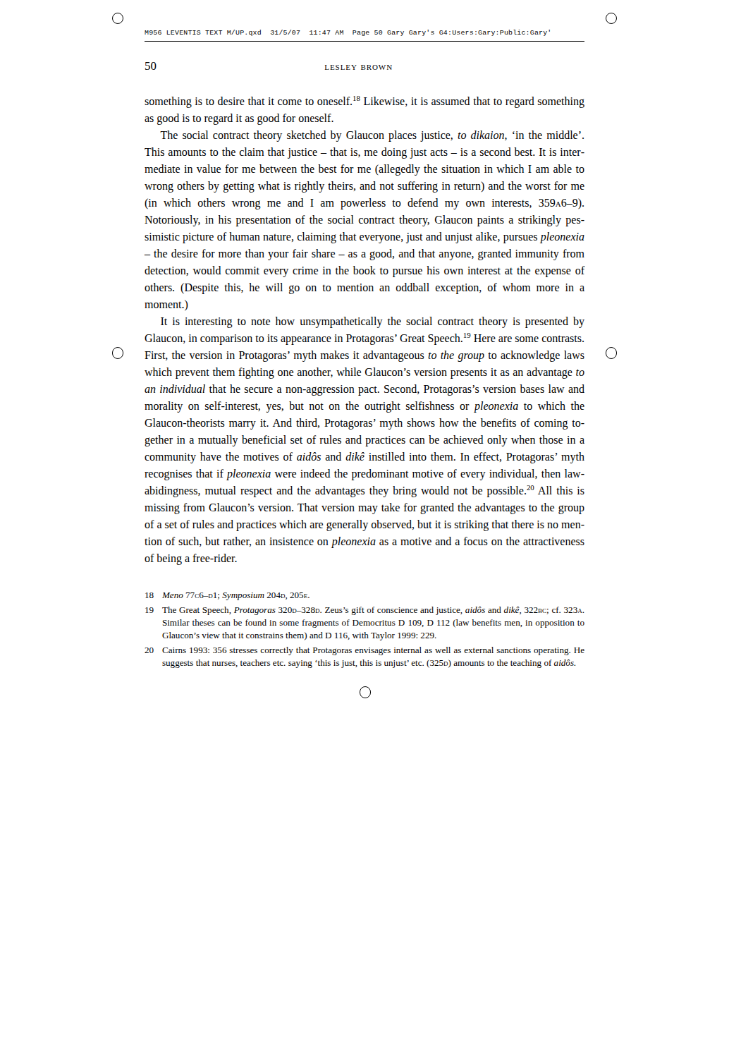M956 LEVENTIS TEXT M/UP.qxd 31/5/07 11:47 AM Page 50 Gary Gary's G4:Users:Gary:Public:Gary'
50 lesley brown
something is to desire that it come to oneself.18 Likewise, it is assumed that to regard something as good is to regard it as good for oneself.
The social contract theory sketched by Glaucon places justice, to dikaion, ‘in the middle’. This amounts to the claim that justice – that is, me doing just acts – is a second best. It is intermediate in value for me between the best for me (allegedly the situation in which I am able to wrong others by getting what is rightly theirs, and not suffering in return) and the worst for me (in which others wrong me and I am powerless to defend my own interests, 359a6–9). Notoriously, in his presentation of the social contract theory, Glaucon paints a strikingly pessimistic picture of human nature, claiming that everyone, just and unjust alike, pursues pleonexia – the desire for more than your fair share – as a good, and that anyone, granted immunity from detection, would commit every crime in the book to pursue his own interest at the expense of others. (Despite this, he will go on to mention an oddball exception, of whom more in a moment.)
It is interesting to note how unsympathetically the social contract theory is presented by Glaucon, in comparison to its appearance in Protagoras’ Great Speech.19 Here are some contrasts. First, the version in Protagoras’ myth makes it advantageous to the group to acknowledge laws which prevent them fighting one another, while Glaucon’s version presents it as an advantage to an individual that he secure a non-aggression pact. Second, Protagoras’s version bases law and morality on self-interest, yes, but not on the outright selfishness or pleonexia to which the Glaucon-theorists marry it. And third, Protagoras’ myth shows how the benefits of coming together in a mutually beneficial set of rules and practices can be achieved only when those in a community have the motives of aidôs and dikê instilled into them. In effect, Protagoras’ myth recognises that if pleonexia were indeed the predominant motive of every individual, then law-abidingness, mutual respect and the advantages they bring would not be possible.20 All this is missing from Glaucon’s version. That version may take for granted the advantages to the group of a set of rules and practices which are generally observed, but it is striking that there is no mention of such, but rather, an insistence on pleonexia as a motive and a focus on the attractiveness of being a free-rider.
Meno 77c6–d1; Symposium 204d, 205e.
The Great Speech, Protagoras 320d–328d. Zeus’s gift of conscience and justice, aidôs and dikê, 322bc; cf. 323a. Similar theses can be found in some fragments of Democritus D 109, D 112 (law benefits men, in opposition to Glaucon’s view that it constrains them) and D 116, with Taylor 1999: 229.
Cairns 1993: 356 stresses correctly that Protagoras envisages internal as well as external sanctions operating. He suggests that nurses, teachers etc. saying ‘this is just, this is unjust’ etc. (325d) amounts to the teaching of aidôs.